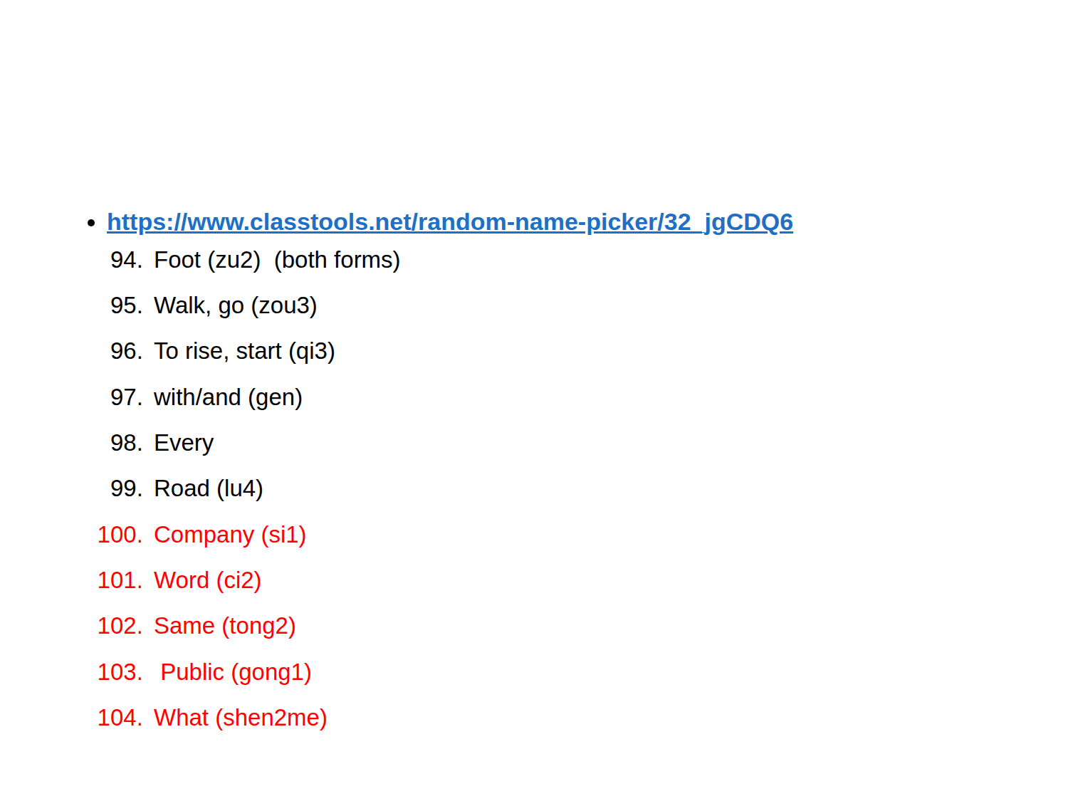https://www.classtools.net/random-name-picker/32_jgCDQ6
Foot (zu2) (both forms)
Walk, go (zou3)
To rise, start (qi3)
with/and (gen)
Every
Road (lu4)
Company (si1)
Word (ci2)
Same (tong2)
Public (gong1)
What (shen2me)